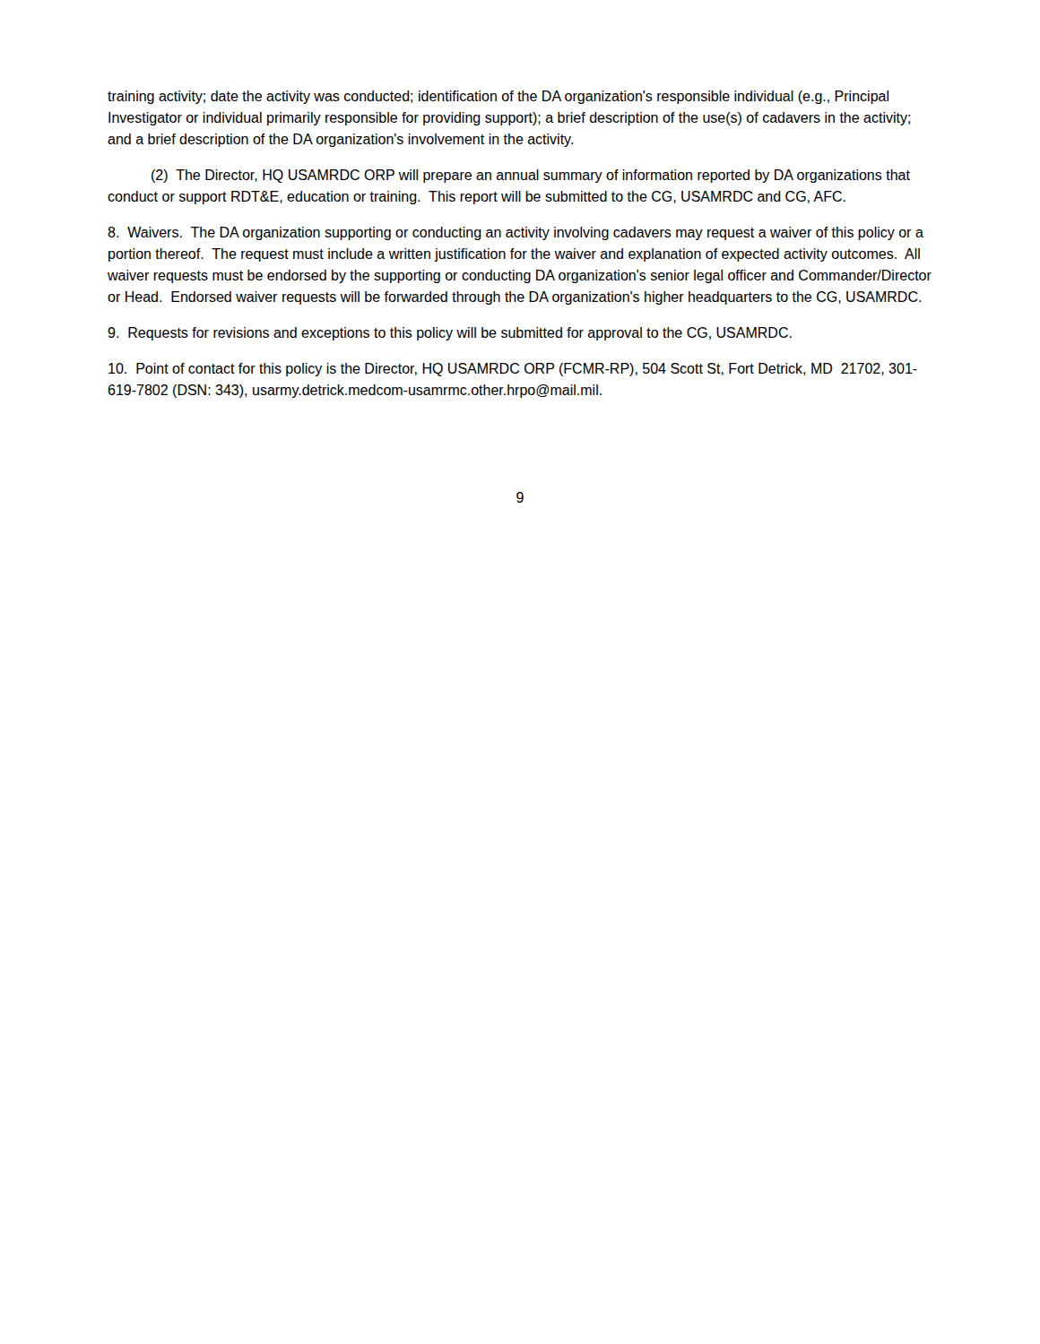training activity; date the activity was conducted; identification of the DA organization's responsible individual (e.g., Principal Investigator or individual primarily responsible for providing support); a brief description of the use(s) of cadavers in the activity; and a brief description of the DA organization's involvement in the activity.
(2) The Director, HQ USAMRDC ORP will prepare an annual summary of information reported by DA organizations that conduct or support RDT&E, education or training. This report will be submitted to the CG, USAMRDC and CG, AFC.
8. Waivers. The DA organization supporting or conducting an activity involving cadavers may request a waiver of this policy or a portion thereof. The request must include a written justification for the waiver and explanation of expected activity outcomes. All waiver requests must be endorsed by the supporting or conducting DA organization's senior legal officer and Commander/Director or Head. Endorsed waiver requests will be forwarded through the DA organization's higher headquarters to the CG, USAMRDC.
9. Requests for revisions and exceptions to this policy will be submitted for approval to the CG, USAMRDC.
10. Point of contact for this policy is the Director, HQ USAMRDC ORP (FCMR-RP), 504 Scott St, Fort Detrick, MD 21702, 301-619-7802 (DSN: 343), usarmy.detrick.medcom-usamrmc.other.hrpo@mail.mil.
9